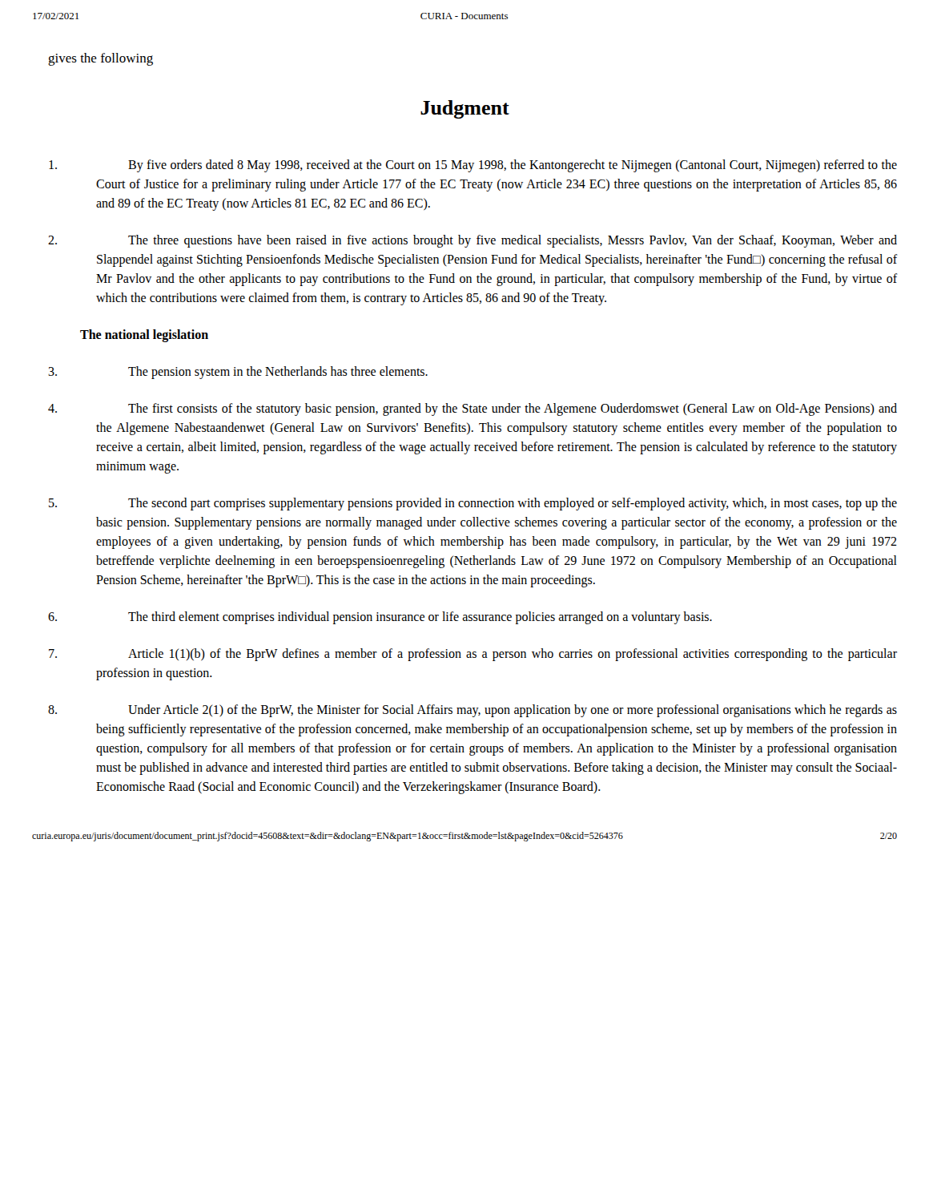17/02/2021
CURIA - Documents
gives the following
Judgment
1.
By five orders dated 8 May 1998, received at the Court on 15 May 1998, the Kantongerecht te Nijmegen (Cantonal Court, Nijmegen) referred to the Court of Justice for a preliminary ruling under Article 177 of the EC Treaty (now Article 234 EC) three questions on the interpretation of Articles 85, 86 and 89 of the EC Treaty (now Articles 81 EC, 82 EC and 86 EC).
2.
The three questions have been raised in five actions brought by five medical specialists, Messrs Pavlov, Van der Schaaf, Kooyman, Weber and Slappendel against Stichting Pensioenfonds Medische Specialisten (Pension Fund for Medical Specialists, hereinafter 'the Fund□) concerning the refusal of Mr Pavlov and the other applicants to pay contributions to the Fund on the ground, in particular, that compulsory membership of the Fund, by virtue of which the contributions were claimed from them, is contrary to Articles 85, 86 and 90 of the Treaty.
The national legislation
3.
The pension system in the Netherlands has three elements.
4.
The first consists of the statutory basic pension, granted by the State under the Algemene Ouderdomswet (General Law on Old-Age Pensions) and the Algemene Nabestaandenwet (General Law on Survivors' Benefits). This compulsory statutory scheme entitles every member of the population to receive a certain, albeit limited, pension, regardless of the wage actually received before retirement. The pension is calculated by reference to the statutory minimum wage.
5.
The second part comprises supplementary pensions provided in connection with employed or self-employed activity, which, in most cases, top up the basic pension. Supplementary pensions are normally managed under collective schemes covering a particular sector of the economy, a profession or the employees of a given undertaking, by pension funds of which membership has been made compulsory, in particular, by the Wet van 29 juni 1972 betreffende verplichte deelneming in een beroepspensioenregeling (Netherlands Law of 29 June 1972 on Compulsory Membership of an Occupational Pension Scheme, hereinafter 'the BprW□). This is the case in the actions in the main proceedings.
6.
The third element comprises individual pension insurance or life assurance policies arranged on a voluntary basis.
7.
Article 1(1)(b) of the BprW defines a member of a profession as a person who carries on professional activities corresponding to the particular profession in question.
8.
Under Article 2(1) of the BprW, the Minister for Social Affairs may, upon application by one or more professional organisations which he regards as being sufficiently representative of the profession concerned, make membership of an occupationalpension scheme, set up by members of the profession in question, compulsory for all members of that profession or for certain groups of members. An application to the Minister by a professional organisation must be published in advance and interested third parties are entitled to submit observations. Before taking a decision, the Minister may consult the Sociaal-Economische Raad (Social and Economic Council) and the Verzekeringskamer (Insurance Board).
curia.europa.eu/juris/document/document_print.jsf?docid=45608&text=&dir=&doclang=EN&part=1&occ=first&mode=lst&pageIndex=0&cid=5264376
2/20